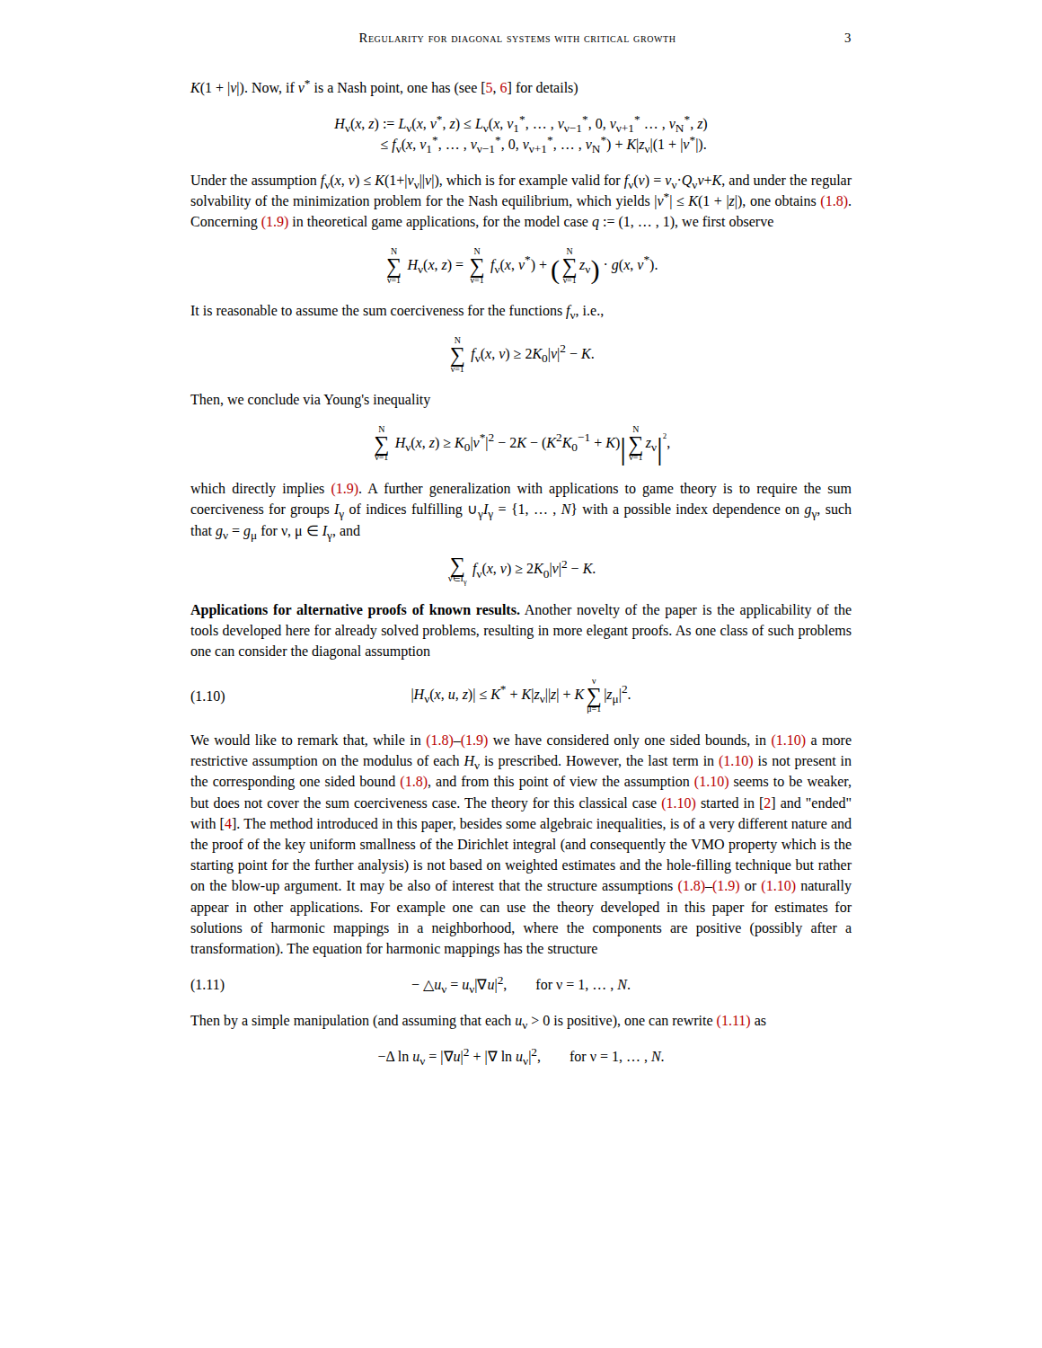Regularity for diagonal systems with critical growth 3
K(1 + |v|). Now, if v* is a Nash point, one has (see [5, 6] for details)
Hν(x, z) := Lν(x, v*, z) ≤ Lν(x, v1*, … , vν−1*, 0, vν+1* … , vN*, z) ≤ fν(x, v1*, … , vν−1*, 0, vν+1*, … , vN*) + K|zν|(1 + |v*|).
Under the assumption fν(x, v) ≤ K(1+|vν||v|), which is for example valid for fν(v) = vν·Qνv+K, and under the regular solvability of the minimization problem for the Nash equilibrium, which yields |v*| ≤ K(1 + |z|), one obtains (1.8). Concerning (1.9) in theoretical game applications, for the model case q := (1, … , 1), we first observe
N∑ν=1 Hν(x, z) = N∑ν=1 fν(x, v*) + (N∑ν=1 zν) · g(x, v*).
It is reasonable to assume the sum coerciveness for the functions fν, i.e.,
N∑ν=1 fν(x, v) ≥ 2K0|v|2 − K.
Then, we conclude via Young's inequality
N∑ν=1 Hν(x, z) ≥ K0|v*|2 − 2K − (K2K0−1 + K)|N∑ν=1 zν|2,
which directly implies (1.9). A further generalization with applications to game theory is to require the sum coerciveness for groups Iγ of indices fulfilling ∪γIγ = {1, … , N} with a possible index dependence on gγ, such that gν = gμ for ν, μ ∈ Iγ, and
∑ν∈Iγ fν(x, v) ≥ 2K0|v|2 − K.
Applications for alternative proofs of known results. Another novelty of the paper is the applicability of the tools developed here for already solved problems, resulting in more elegant proofs. As one class of such problems one can consider the diagonal assumption
(1.10) |Hν(x, u, z)| ≤ K* + K|zν||z| + Kν∑μ=1|zμ|2.
We would like to remark that, while in (1.8)–(1.9) we have considered only one sided bounds, in (1.10) a more restrictive assumption on the modulus of each Hν is prescribed. However, the last term in (1.10) is not present in the corresponding one sided bound (1.8), and from this point of view the assumption (1.10) seems to be weaker, but does not cover the sum coerciveness case. The theory for this classical case (1.10) started in [2] and "ended" with [4]. The method introduced in this paper, besides some algebraic inequalities, is of a very different nature and the proof of the key uniform smallness of the Dirichlet integral (and consequently the VMO property which is the starting point for the further analysis) is not based on weighted estimates and the hole-filling technique but rather on the blow-up argument. It may be also of interest that the structure assumptions (1.8)–(1.9) or (1.10) naturally appear in other applications. For example one can use the theory developed in this paper for estimates for solutions of harmonic mappings in a neighborhood, where the components are positive (possibly after a transformation). The equation for harmonic mappings has the structure
(1.11) − △uν = uν|∇u|2, for ν = 1, … , N.
Then by a simple manipulation (and assuming that each uν > 0 is positive), one can rewrite (1.11) as
−Δ ln uν = |∇u|2 + |∇ ln uν|2, for ν = 1, … , N.